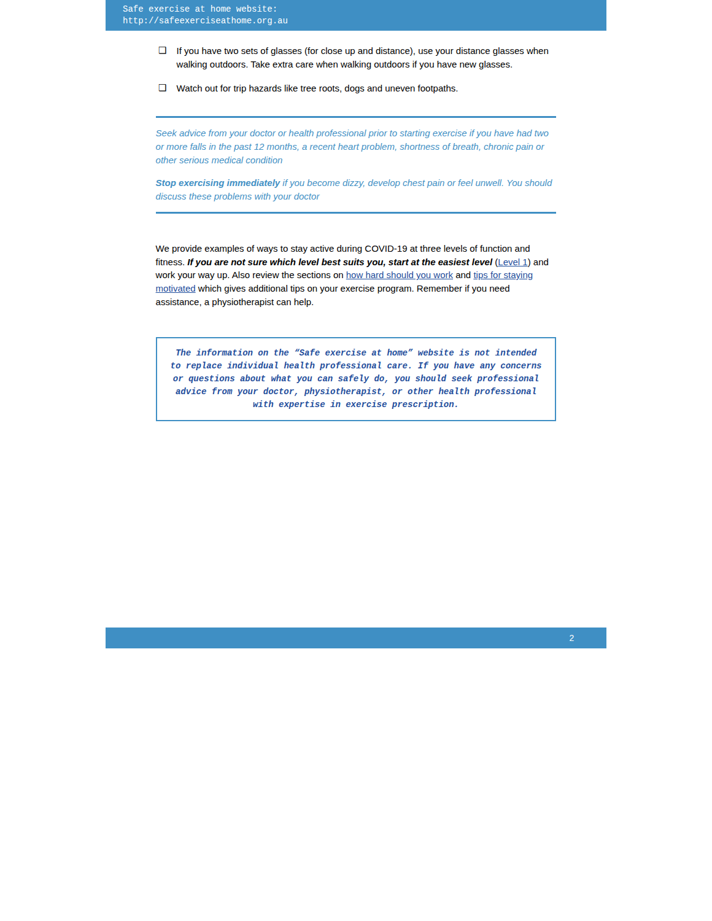Safe exercise at home website:
http://safeexerciseathome.org.au
If you have two sets of glasses (for close up and distance), use your distance glasses when walking outdoors. Take extra care when walking outdoors if you have new glasses.
Watch out for trip hazards like tree roots, dogs and uneven footpaths.
Seek advice from your doctor or health professional prior to starting exercise if you have had two or more falls in the past 12 months, a recent heart problem, shortness of breath, chronic pain or other serious medical condition
Stop exercising immediately if you become dizzy, develop chest pain or feel unwell. You should discuss these problems with your doctor
We provide examples of ways to stay active during COVID-19 at three levels of function and fitness. If you are not sure which level best suits you, start at the easiest level (Level 1) and work your way up. Also review the sections on how hard should you work and tips for staying motivated which gives additional tips on your exercise program. Remember if you need assistance, a physiotherapist can help.
The information on the “Safe exercise at home” website is not intended to replace individual health professional care. If you have any concerns or questions about what you can safely do, you should seek professional advice from your doctor, physiotherapist, or other health professional with expertise in exercise prescription.
2